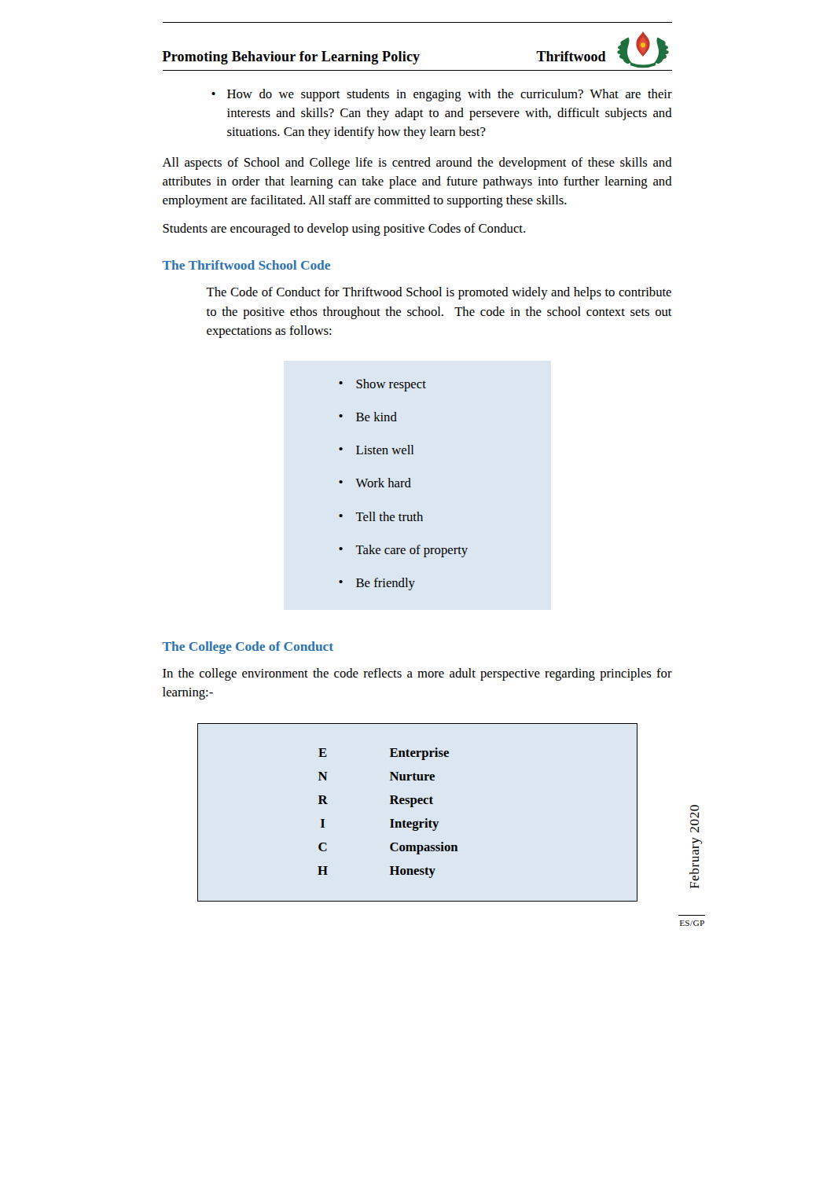Promoting Behaviour for Learning Policy
Thriftwood
How do we support students in engaging with the curriculum? What are their interests and skills? Can they adapt to and persevere with, difficult subjects and situations. Can they identify how they learn best?
All aspects of School and College life is centred around the development of these skills and attributes in order that learning can take place and future pathways into further learning and employment are facilitated. All staff are committed to supporting these skills.
Students are encouraged to develop using positive Codes of Conduct.
The Thriftwood School Code
The Code of Conduct for Thriftwood School is promoted widely and helps to contribute to the positive ethos throughout the school. The code in the school context sets out expectations as follows:
Show respect
Be kind
Listen well
Work hard
Tell the truth
Take care of property
Be friendly
The College Code of Conduct
In the college environment the code reflects a more adult perspective regarding principles for learning:-
| E | Enterprise |
| N | Nurture |
| R | Respect |
| I | Integrity |
| C | Compassion |
| H | Honesty |
February 2020
ES/GP